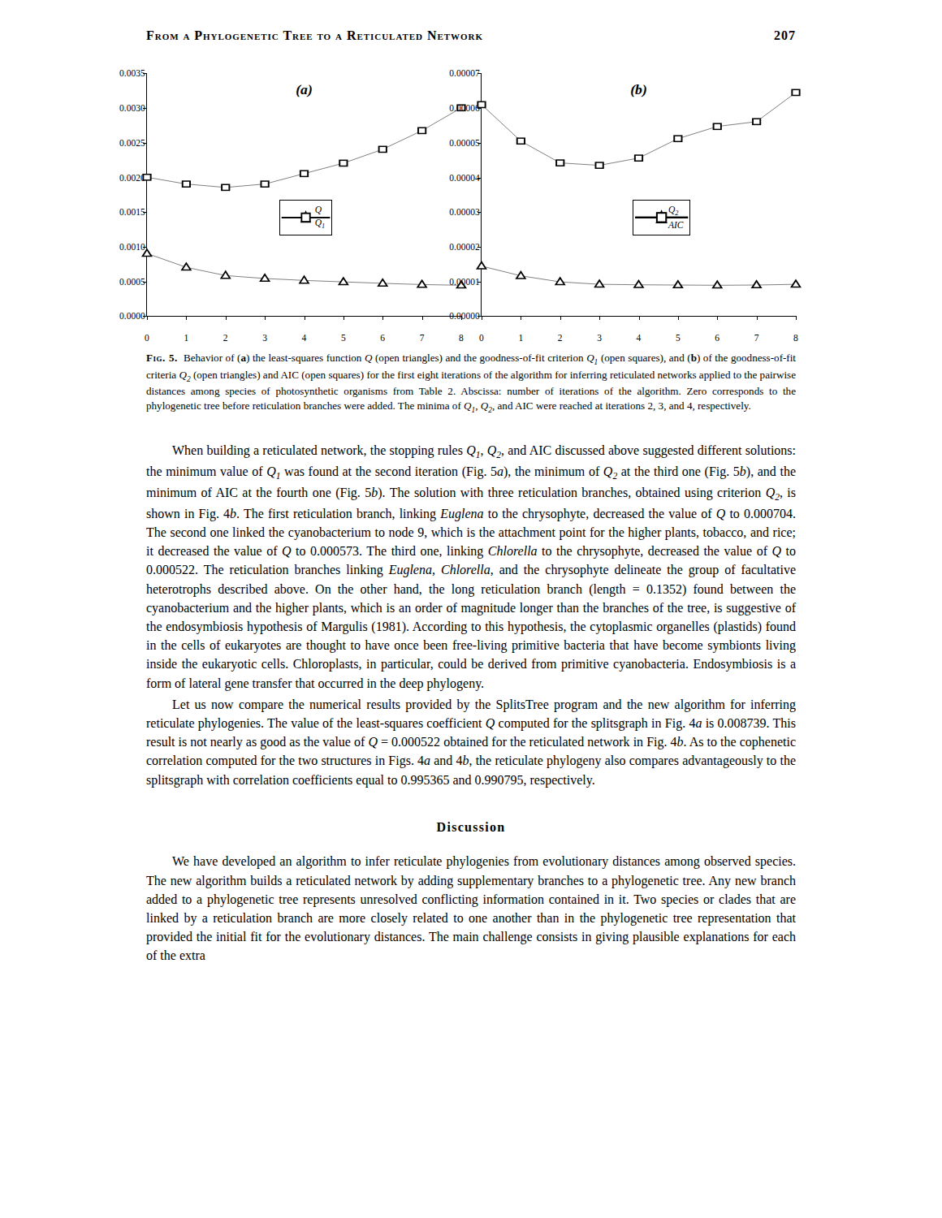From a Phylogenetic Tree to a Reticulated Network 207
(a)
0.0000 0.0005 0.0010 0.0015 0.0020 0.0025 0.0030 0.0035
0 1 2 3 4 5 6 7 8
| | Q |
| | Q 1 |
(b)
0.00000 0.00001 0.00002 0.00003 0.00004 0.00005 0.00006 0.00007
0 1 2 3 4 5 6 7 8
| | Q 2 |
| | AIC |
Fig. 5. Behavior of (a) the least-squares function Q (open triangles) and the goodness-of-fit criterion Q1 (open squares), and (b) of the goodness-of-fit criteria Q2 (open triangles) and AIC (open squares) for the first eight iterations of the algorithm for inferring reticulated networks applied to the pairwise distances among species of photosynthetic organisms from Table 2. Abscissa: number of iterations of the algorithm. Zero corresponds to the phylogenetic tree before reticulation branches were added. The minima of Q1, Q2, and AIC were reached at iterations 2, 3, and 4, respectively.
When building a reticulated network, the stopping rules Q1, Q2, and AIC discussed above suggested different solutions: the minimum value of Q1 was found at the second iteration (Fig. 5a), the minimum of Q2 at the third one (Fig. 5b), and the minimum of AIC at the fourth one (Fig. 5b). The solution with three reticulation branches, obtained using criterion Q2, is shown in Fig. 4b. The first reticulation branch, linking Euglena to the chrysophyte, decreased the value of Q to 0.000704. The second one linked the cyanobacterium to node 9, which is the attachment point for the higher plants, tobacco, and rice; it decreased the value of Q to 0.000573. The third one, linking Chlorella to the chrysophyte, decreased the value of Q to 0.000522. The reticulation branches linking Euglena, Chlorella, and the chrysophyte delineate the group of facultative heterotrophs described above. On the other hand, the long reticulation branch (length = 0.1352) found between the cyanobacterium and the higher plants, which is an order of magnitude longer than the branches of the tree, is suggestive of the endosymbiosis hypothesis of Margulis (1981). According to this hypothesis, the cytoplasmic organelles (plastids) found in the cells of eukaryotes are thought to have once been free-living primitive bacteria that have become symbionts living inside the eukaryotic cells. Chloroplasts, in particular, could be derived from primitive cyanobacteria. Endosymbiosis is a form of lateral gene transfer that occurred in the deep phylogeny.
Let us now compare the numerical results provided by the SplitsTree program and the new algorithm for inferring reticulate phylogenies. The value of the least-squares coefficient Q computed for the splitsgraph in Fig. 4a is 0.008739. This result is not nearly as good as the value of Q = 0.000522 obtained for the reticulated network in Fig. 4b. As to the cophenetic correlation computed for the two structures in Figs. 4a and 4b, the reticulate phylogeny also compares advantageously to the splitsgraph with correlation coefficients equal to 0.995365 and 0.990795, respectively.
Discussion
We have developed an algorithm to infer reticulate phylogenies from evolutionary distances among observed species. The new algorithm builds a reticulated network by adding supplementary branches to a phylogenetic tree. Any new branch added to a phylogenetic tree represents unresolved conflicting information contained in it. Two species or clades that are linked by a reticulation branch are more closely related to one another than in the phylogenetic tree representation that provided the initial fit for the evolutionary distances. The main challenge consists in giving plausible explanations for each of the extra